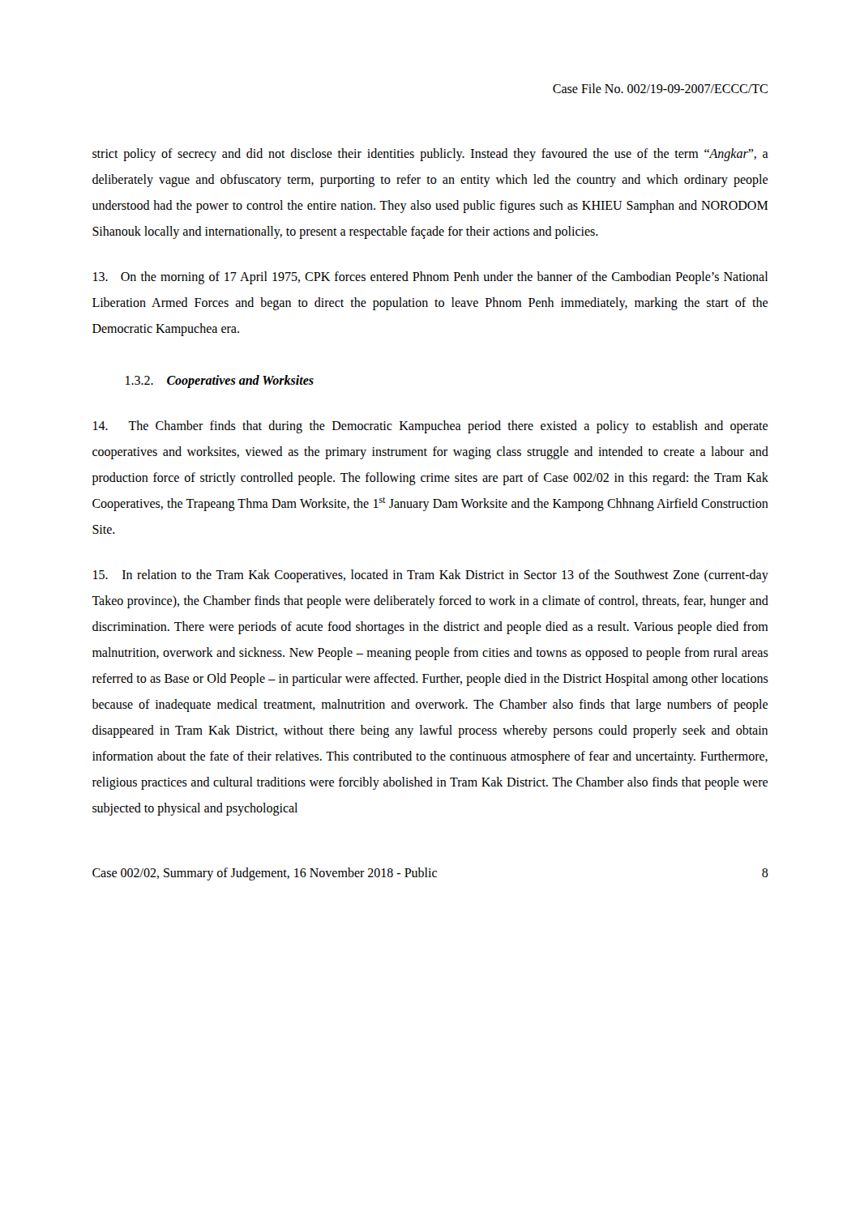Case File No. 002/19-09-2007/ECCC/TC
strict policy of secrecy and did not disclose their identities publicly. Instead they favoured the use of the term “Angkar”, a deliberately vague and obfuscatory term, purporting to refer to an entity which led the country and which ordinary people understood had the power to control the entire nation. They also used public figures such as KHIEU Samphan and NORODOM Sihanouk locally and internationally, to present a respectable façade for their actions and policies.
13. On the morning of 17 April 1975, CPK forces entered Phnom Penh under the banner of the Cambodian People’s National Liberation Armed Forces and began to direct the population to leave Phnom Penh immediately, marking the start of the Democratic Kampuchea era.
1.3.2. Cooperatives and Worksites
14. The Chamber finds that during the Democratic Kampuchea period there existed a policy to establish and operate cooperatives and worksites, viewed as the primary instrument for waging class struggle and intended to create a labour and production force of strictly controlled people. The following crime sites are part of Case 002/02 in this regard: the Tram Kak Cooperatives, the Trapeang Thma Dam Worksite, the 1st January Dam Worksite and the Kampong Chhnang Airfield Construction Site.
15. In relation to the Tram Kak Cooperatives, located in Tram Kak District in Sector 13 of the Southwest Zone (current-day Takeo province), the Chamber finds that people were deliberately forced to work in a climate of control, threats, fear, hunger and discrimination. There were periods of acute food shortages in the district and people died as a result. Various people died from malnutrition, overwork and sickness. New People – meaning people from cities and towns as opposed to people from rural areas referred to as Base or Old People – in particular were affected. Further, people died in the District Hospital among other locations because of inadequate medical treatment, malnutrition and overwork. The Chamber also finds that large numbers of people disappeared in Tram Kak District, without there being any lawful process whereby persons could properly seek and obtain information about the fate of their relatives. This contributed to the continuous atmosphere of fear and uncertainty. Furthermore, religious practices and cultural traditions were forcibly abolished in Tram Kak District. The Chamber also finds that people were subjected to physical and psychological
Case 002/02, Summary of Judgement, 16 November 2018 - Public 8